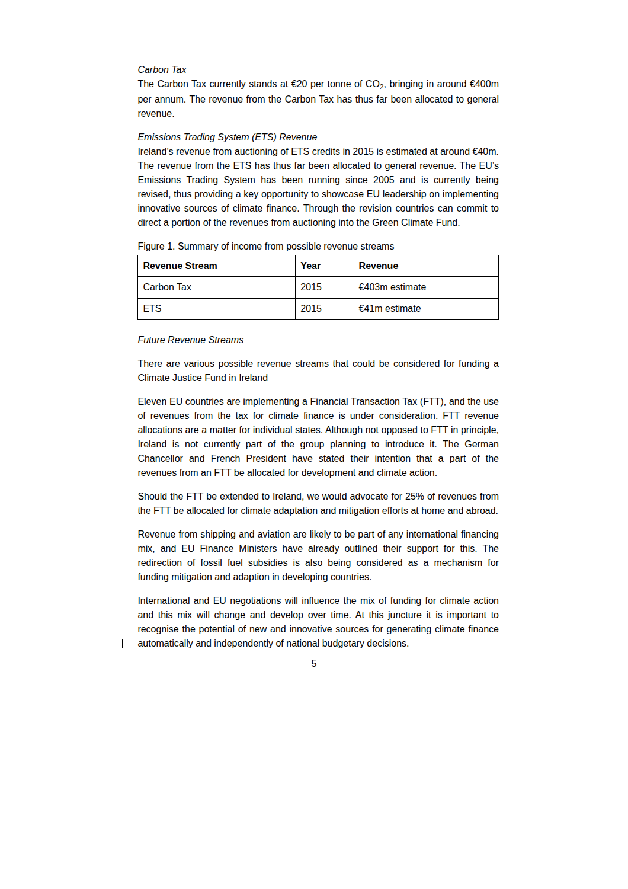Carbon Tax
The Carbon Tax currently stands at €20 per tonne of CO2, bringing in around €400m per annum. The revenue from the Carbon Tax has thus far been allocated to general revenue.
Emissions Trading System (ETS) Revenue
Ireland’s revenue from auctioning of ETS credits in 2015 is estimated at around €40m. The revenue from the ETS has thus far been allocated to general revenue. The EU’s Emissions Trading System has been running since 2005 and is currently being revised, thus providing a key opportunity to showcase EU leadership on implementing innovative sources of climate finance. Through the revision countries can commit to direct a portion of the revenues from auctioning into the Green Climate Fund.
Figure 1. Summary of income from possible revenue streams
| Revenue Stream | Year | Revenue |
| --- | --- | --- |
| Carbon Tax | 2015 | €403m estimate |
| ETS | 2015 | €41m estimate |
Future Revenue Streams
There are various possible revenue streams that could be considered for funding a Climate Justice Fund in Ireland
Eleven EU countries are implementing a Financial Transaction Tax (FTT), and the use of revenues from the tax for climate finance is under consideration. FTT revenue allocations are a matter for individual states. Although not opposed to FTT in principle, Ireland is not currently part of the group planning to introduce it. The German Chancellor and French President have stated their intention that a part of the revenues from an FTT be allocated for development and climate action.
Should the FTT be extended to Ireland, we would advocate for 25% of revenues from the FTT be allocated for climate adaptation and mitigation efforts at home and abroad.
Revenue from shipping and aviation are likely to be part of any international financing mix, and EU Finance Ministers have already outlined their support for this. The redirection of fossil fuel subsidies is also being considered as a mechanism for funding mitigation and adaption in developing countries.
International and EU negotiations will influence the mix of funding for climate action and this mix will change and develop over time. At this juncture it is important to recognise the potential of new and innovative sources for generating climate finance automatically and independently of national budgetary decisions.
5